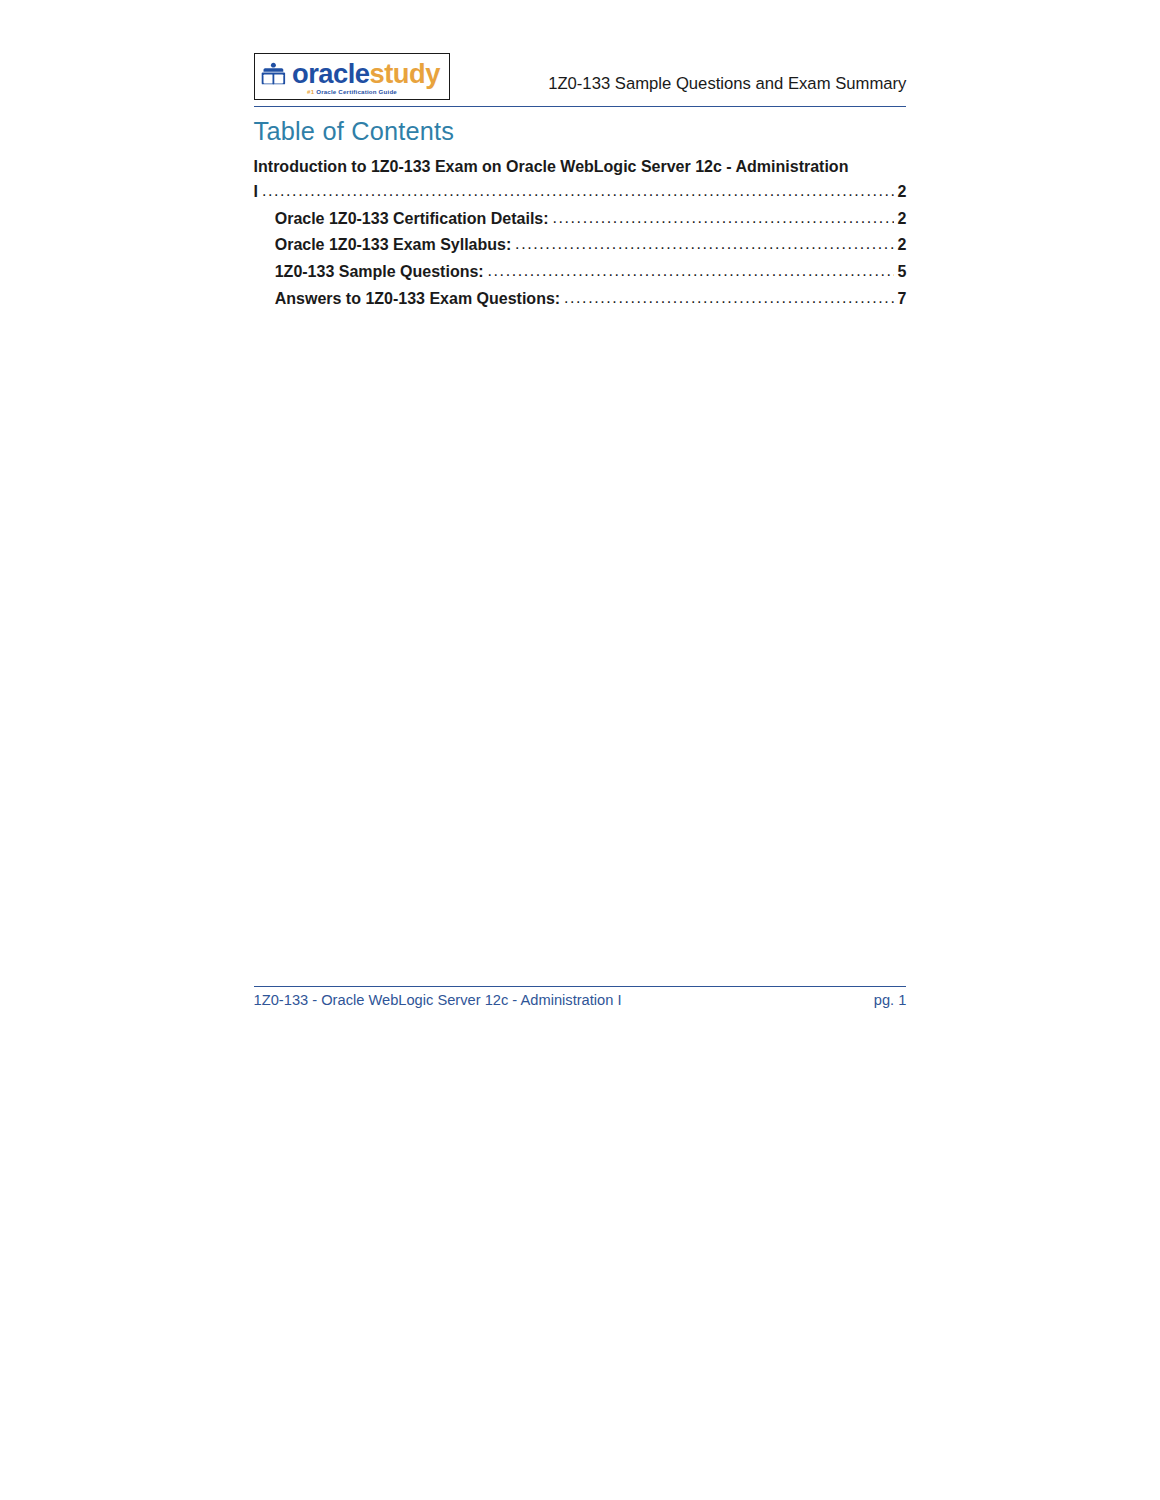oracle study
#1 Oracle Certification Guide
1Z0-133 Sample Questions and Exam Summary
Table of Contents
Introduction to 1Z0-133 Exam on Oracle WebLogic Server 12c - Administration
I ........................................................................................................... 2
Oracle 1Z0-133 Certification Details: ........................................................... 2
Oracle 1Z0-133 Exam Syllabus: ..................................................................... 2
1Z0-133 Sample Questions: ......................................................................... 5
Answers to 1Z0-133 Exam Questions: ......................................................... 7
1Z0-133 - Oracle WebLogic Server 12c - Administration I pg. 1